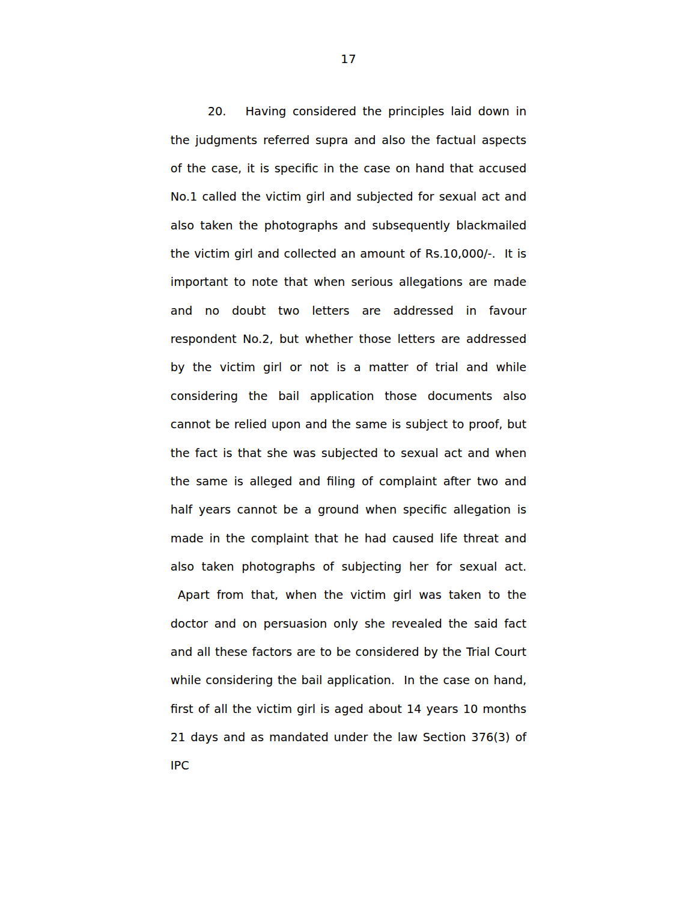17
20. Having considered the principles laid down in the judgments referred supra and also the factual aspects of the case, it is specific in the case on hand that accused No.1 called the victim girl and subjected for sexual act and also taken the photographs and subsequently blackmailed the victim girl and collected an amount of Rs.10,000/-. It is important to note that when serious allegations are made and no doubt two letters are addressed in favour respondent No.2, but whether those letters are addressed by the victim girl or not is a matter of trial and while considering the bail application those documents also cannot be relied upon and the same is subject to proof, but the fact is that she was subjected to sexual act and when the same is alleged and filing of complaint after two and half years cannot be a ground when specific allegation is made in the complaint that he had caused life threat and also taken photographs of subjecting her for sexual act. Apart from that, when the victim girl was taken to the doctor and on persuasion only she revealed the said fact and all these factors are to be considered by the Trial Court while considering the bail application. In the case on hand, first of all the victim girl is aged about 14 years 10 months 21 days and as mandated under the law Section 376(3) of IPC